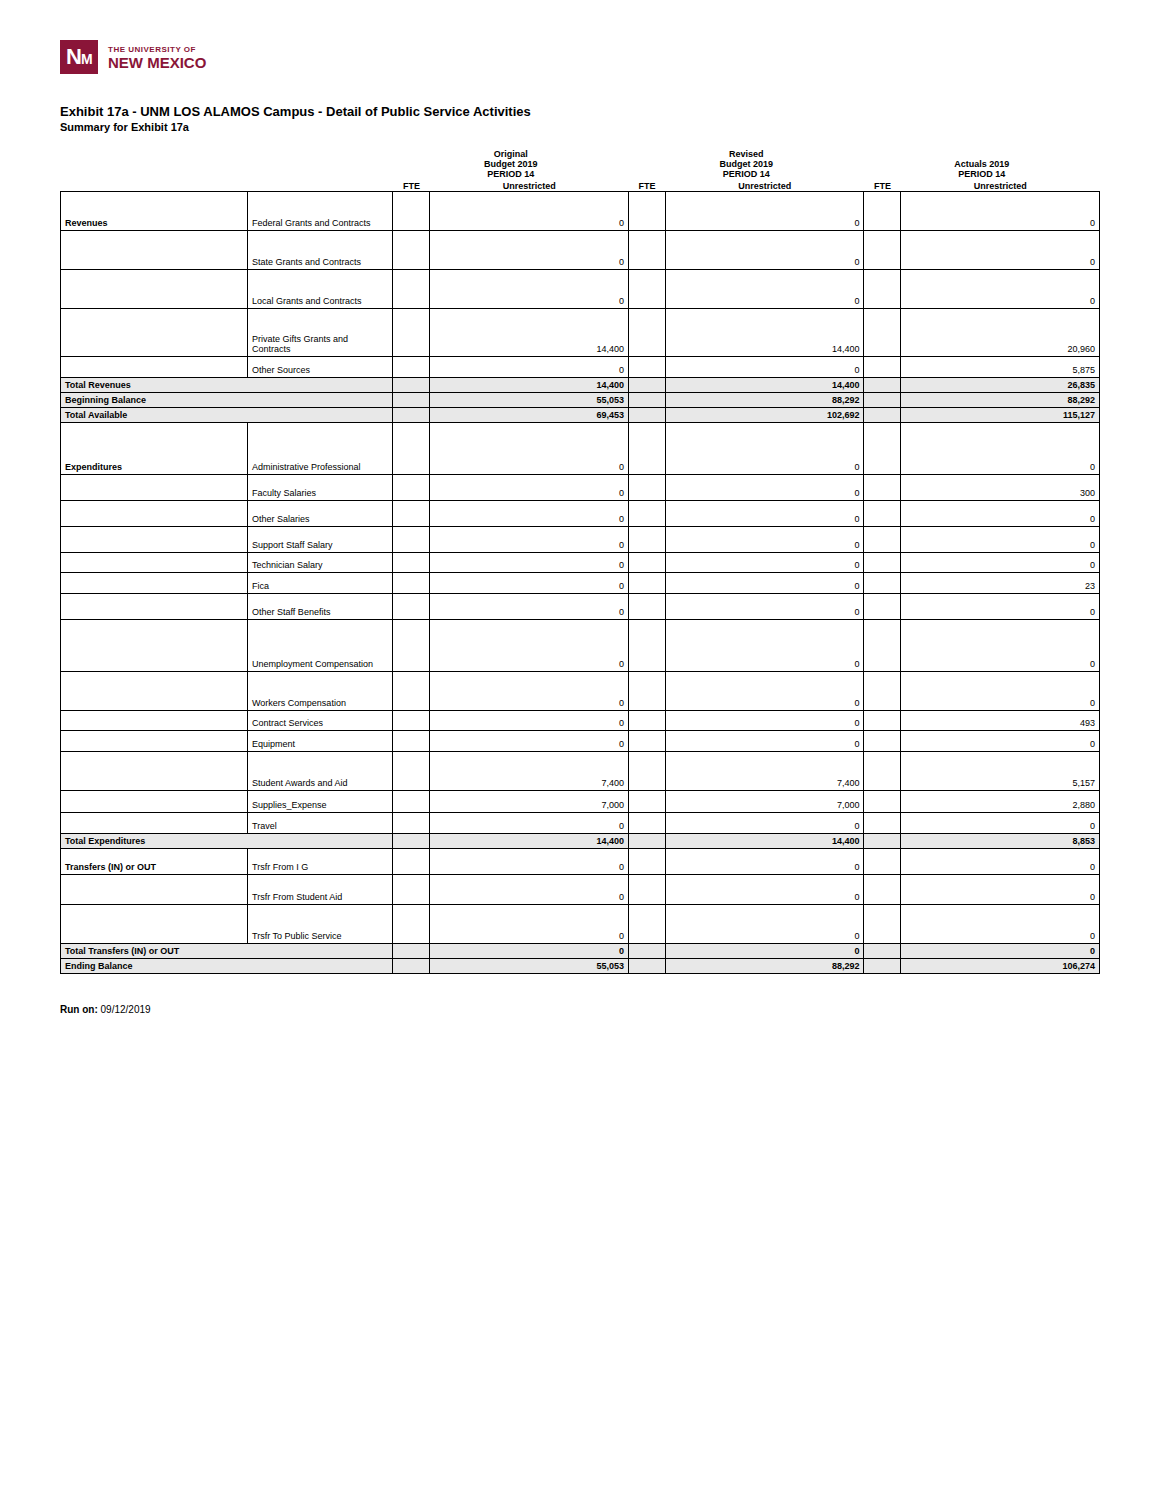NM THE UNIVERSITY OF
NEW MEXICO
Exhibit 17a - UNM LOS ALAMOS Campus - Detail of Public Service Activities
Summary for Exhibit 17a
| | | Original Budget 2019 PERIOD 14 | Revised Budget 2019 PERIOD 14 | Actuals 2019 PERIOD 14 |
| --- | --- | --- | --- | --- |
| | | FTE | Unrestricted | FTE | Unrestricted | FTE | Unrestricted |
| Revenues | Federal Grants and Contracts | | 0 | | 0 | | 0 |
| | State Grants and Contracts | | 0 | | 0 | | 0 |
| | Local Grants and Contracts | | 0 | | 0 | | 0 |
| | Private Gifts Grants and Contracts | | 14,400 | | 14,400 | | 20,960 |
| | Other Sources | | 0 | | 0 | | 5,875 |
| Total Revenues | | 14,400 | | 14,400 | | 26,835 |
| Beginning Balance | | 55,053 | | 88,292 | | 88,292 |
| Total Available | | 69,453 | | 102,692 | | 115,127 |
| Expenditures | Administrative Professional | | 0 | | 0 | | 0 |
| | Faculty Salaries | | 0 | | 0 | | 300 |
| | Other Salaries | | 0 | | 0 | | 0 |
| | Support Staff Salary | | 0 | | 0 | | 0 |
| | Technician Salary | | 0 | | 0 | | 0 |
| | Fica | | 0 | | 0 | | 23 |
| | Other Staff Benefits | | 0 | | 0 | | 0 |
| | Unemployment Compensation | | 0 | | 0 | | 0 |
| | Workers Compensation | | 0 | | 0 | | 0 |
| | Contract Services | | 0 | | 0 | | 493 |
| | Equipment | | 0 | | 0 | | 0 |
| | Student Awards and Aid | | 7,400 | | 7,400 | | 5,157 |
| | Supplies_Expense | | 7,000 | | 7,000 | | 2,880 |
| | Travel | | 0 | | 0 | | 0 |
| Total Expenditures | | 14,400 | | 14,400 | | 8,853 |
| Transfers (IN) or OUT | Trsfr From I G | | 0 | | 0 | | 0 |
| | Trsfr From Student Aid | | 0 | | 0 | | 0 |
| | Trsfr To Public Service | | 0 | | 0 | | 0 |
| Total Transfers (IN) or OUT | | 0 | | 0 | | 0 |
| Ending Balance | | 55,053 | | 88,292 | | 106,274 |
Run on: 09/12/2019